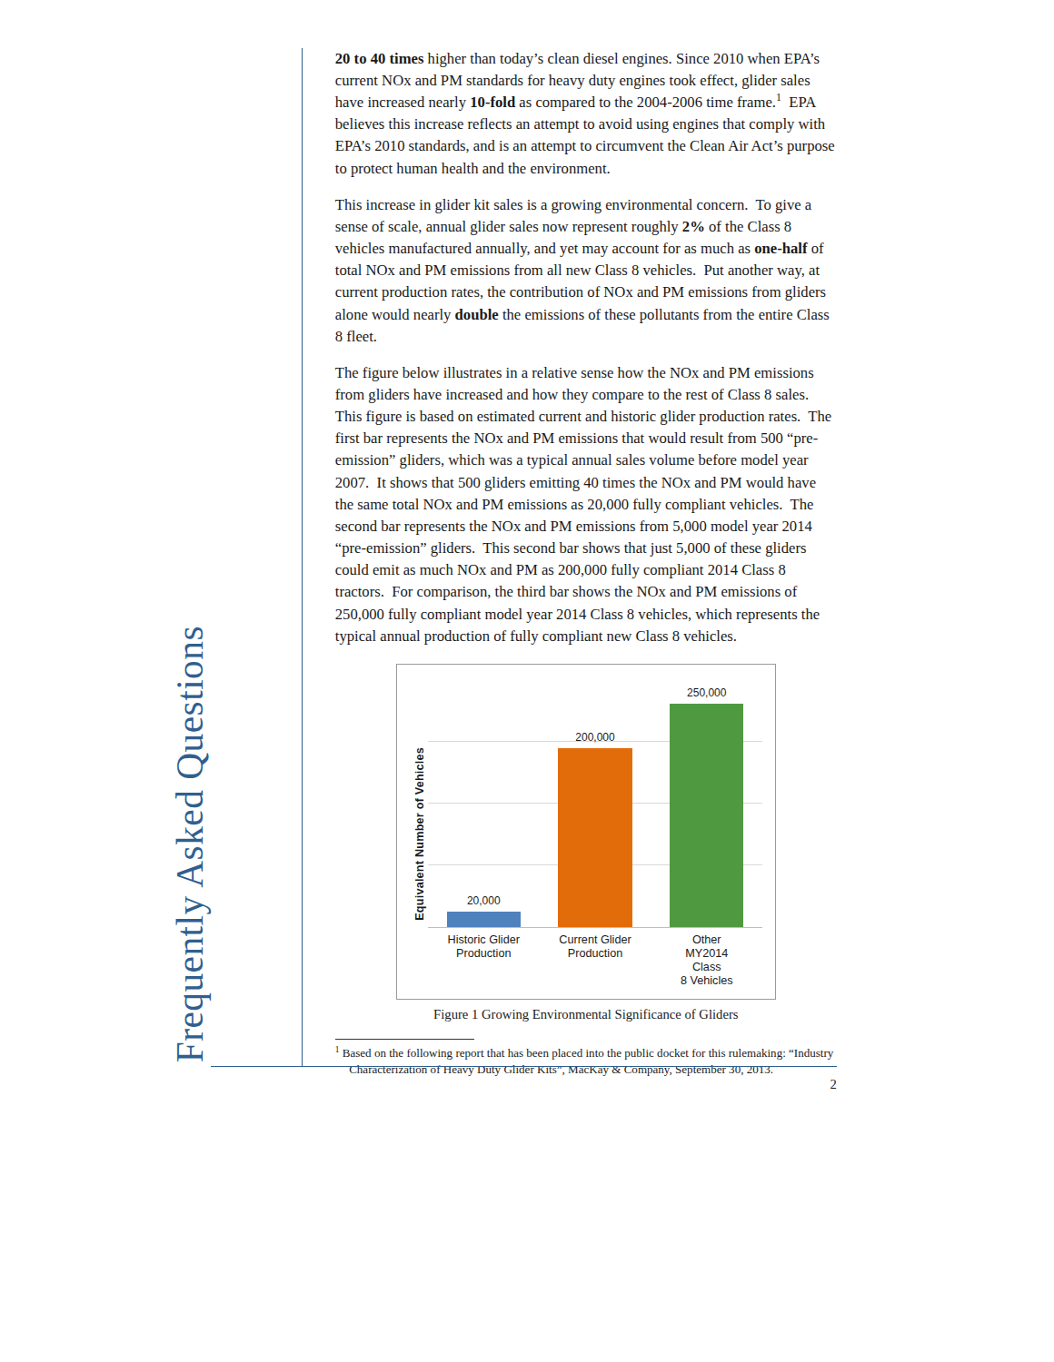Frequently Asked Questions
20 to 40 times higher than today’s clean diesel engines. Since 2010 when EPA’s current NOx and PM standards for heavy duty engines took effect, glider sales have increased nearly 10-fold as compared to the 2004-2006 time frame.1 EPA believes this increase reflects an attempt to avoid using engines that comply with EPA’s 2010 standards, and is an attempt to circumvent the Clean Air Act’s purpose to protect human health and the environment.
This increase in glider kit sales is a growing environmental concern. To give a sense of scale, annual glider sales now represent roughly 2% of the Class 8 vehicles manufactured annually, and yet may account for as much as one-half of total NOx and PM emissions from all new Class 8 vehicles. Put another way, at current production rates, the contribution of NOx and PM emissions from gliders alone would nearly double the emissions of these pollutants from the entire Class 8 fleet.
The figure below illustrates in a relative sense how the NOx and PM emissions from gliders have increased and how they compare to the rest of Class 8 sales. This figure is based on estimated current and historic glider production rates. The first bar represents the NOx and PM emissions that would result from 500 “pre-emission” gliders, which was a typical annual sales volume before model year 2007. It shows that 500 gliders emitting 40 times the NOx and PM would have the same total NOx and PM emissions as 20,000 fully compliant vehicles. The second bar represents the NOx and PM emissions from 5,000 model year 2014 “pre-emission” gliders. This second bar shows that just 5,000 of these gliders could emit as much NOx and PM as 200,000 fully compliant 2014 Class 8 tractors. For comparison, the third bar shows the NOx and PM emissions of 250,000 fully compliant model year 2014 Class 8 vehicles, which represents the typical annual production of fully compliant new Class 8 vehicles.
Equivalent Number of Vehicles
20,000
200,000
250,000
Historic Glider
Production
Current Glider
Production
Other MY2014 Class
8 Vehicles
Figure 1 Growing Environmental Significance of Gliders
1 Based on the following report that has been placed into the public docket for this rulemaking: “Industry Characterization of Heavy Duty Glider Kits”, MacKay & Company, September 30, 2013.
2